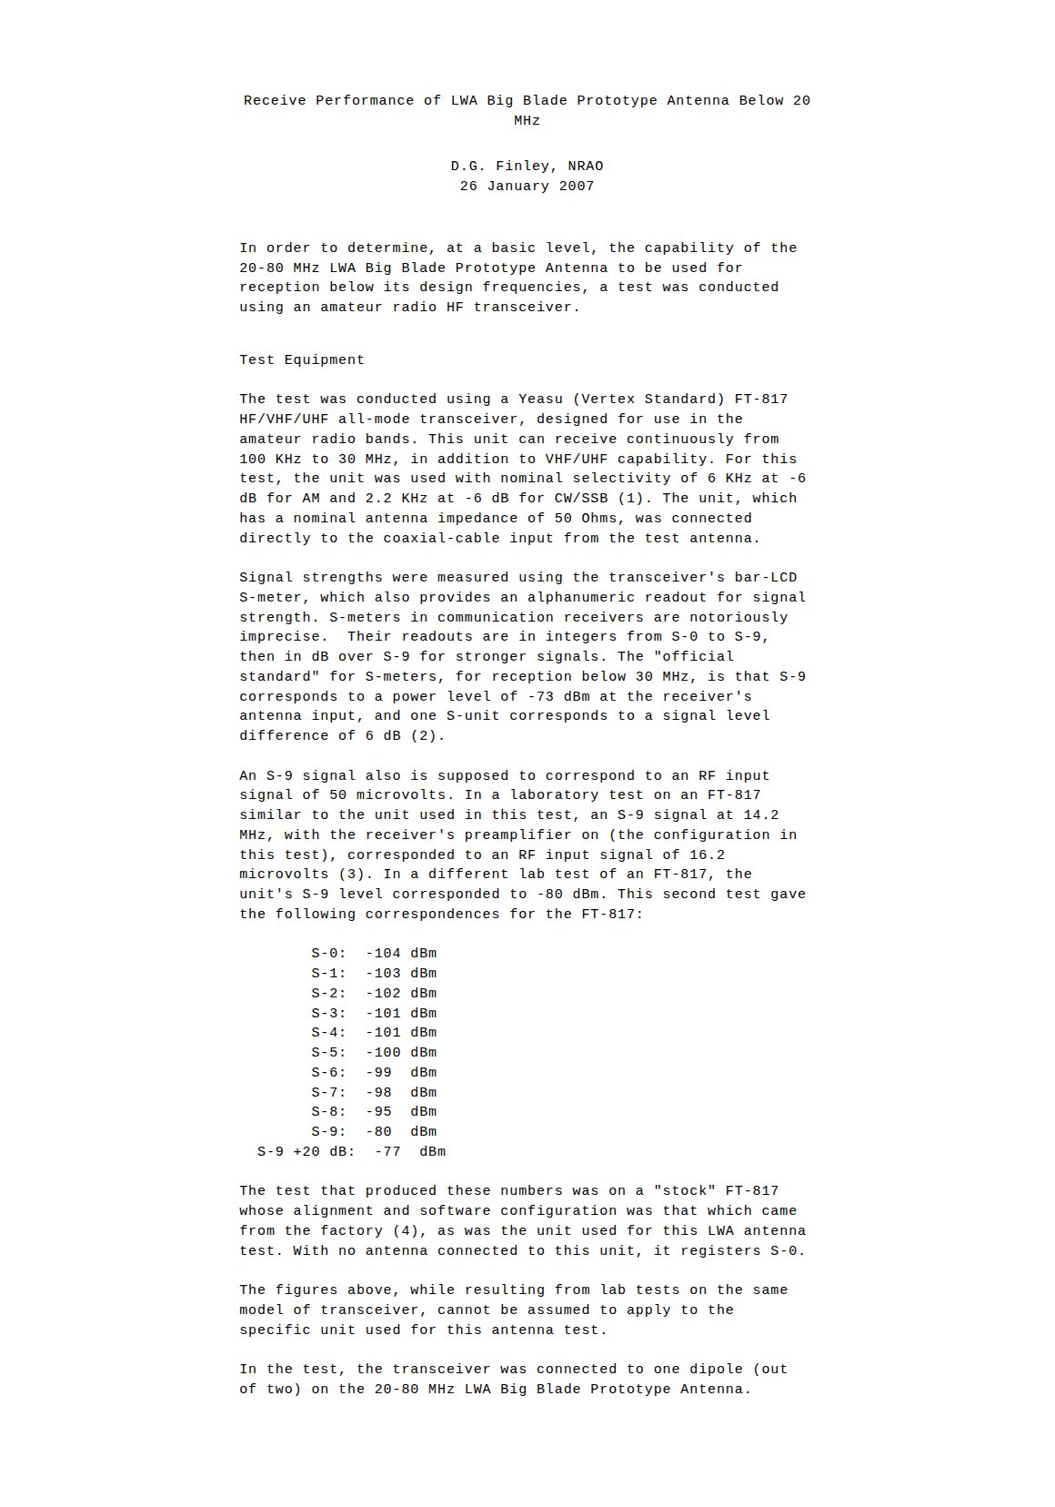Receive Performance of LWA Big Blade Prototype Antenna Below 20 MHz
D.G. Finley, NRAO 26 January 2007
In order to determine, at a basic level, the capability of the 20-80 MHz LWA Big Blade Prototype Antenna to be used for reception below its design frequencies, a test was conducted using an amateur radio HF transceiver.
Test Equipment
The test was conducted using a Yeasu (Vertex Standard) FT-817 HF/VHF/UHF all-mode transceiver, designed for use in the amateur radio bands. This unit can receive continuously from 100 KHz to 30 MHz, in addition to VHF/UHF capability. For this test, the unit was used with nominal selectivity of 6 KHz at -6 dB for AM and 2.2 KHz at -6 dB for CW/SSB (1). The unit, which has a nominal antenna impedance of 50 Ohms, was connected directly to the coaxial-cable input from the test antenna.
Signal strengths were measured using the transceiver's bar-LCD S-meter, which also provides an alphanumeric readout for signal strength. S-meters in communication receivers are notoriously imprecise. Their readouts are in integers from S-0 to S-9, then in dB over S-9 for stronger signals. The "official standard" for S-meters, for reception below 30 MHz, is that S-9 corresponds to a power level of -73 dBm at the receiver's antenna input, and one S-unit corresponds to a signal level difference of 6 dB (2).
An S-9 signal also is supposed to correspond to an RF input signal of 50 microvolts. In a laboratory test on an FT-817 similar to the unit used in this test, an S-9 signal at 14.2 MHz, with the receiver's preamplifier on (the configuration in this test), corresponded to an RF input signal of 16.2 microvolts (3). In a different lab test of an FT-817, the unit's S-9 level corresponded to -80 dBm. This second test gave the following correspondences for the FT-817:
S-0: -104 dBm S-1: -103 dBm S-2: -102 dBm S-3: -101 dBm S-4: -101 dBm S-5: -100 dBm S-6: -99 dBm S-7: -98 dBm S-8: -95 dBm S-9: -80 dBm S-9 +20 dB: -77 dBm
The test that produced these numbers was on a "stock" FT-817 whose alignment and software configuration was that which came from the factory (4), as was the unit used for this LWA antenna test. With no antenna connected to this unit, it registers S-0.
The figures above, while resulting from lab tests on the same model of transceiver, cannot be assumed to apply to the specific unit used for this antenna test.
In the test, the transceiver was connected to one dipole (out of two) on the 20-80 MHz LWA Big Blade Prototype Antenna.